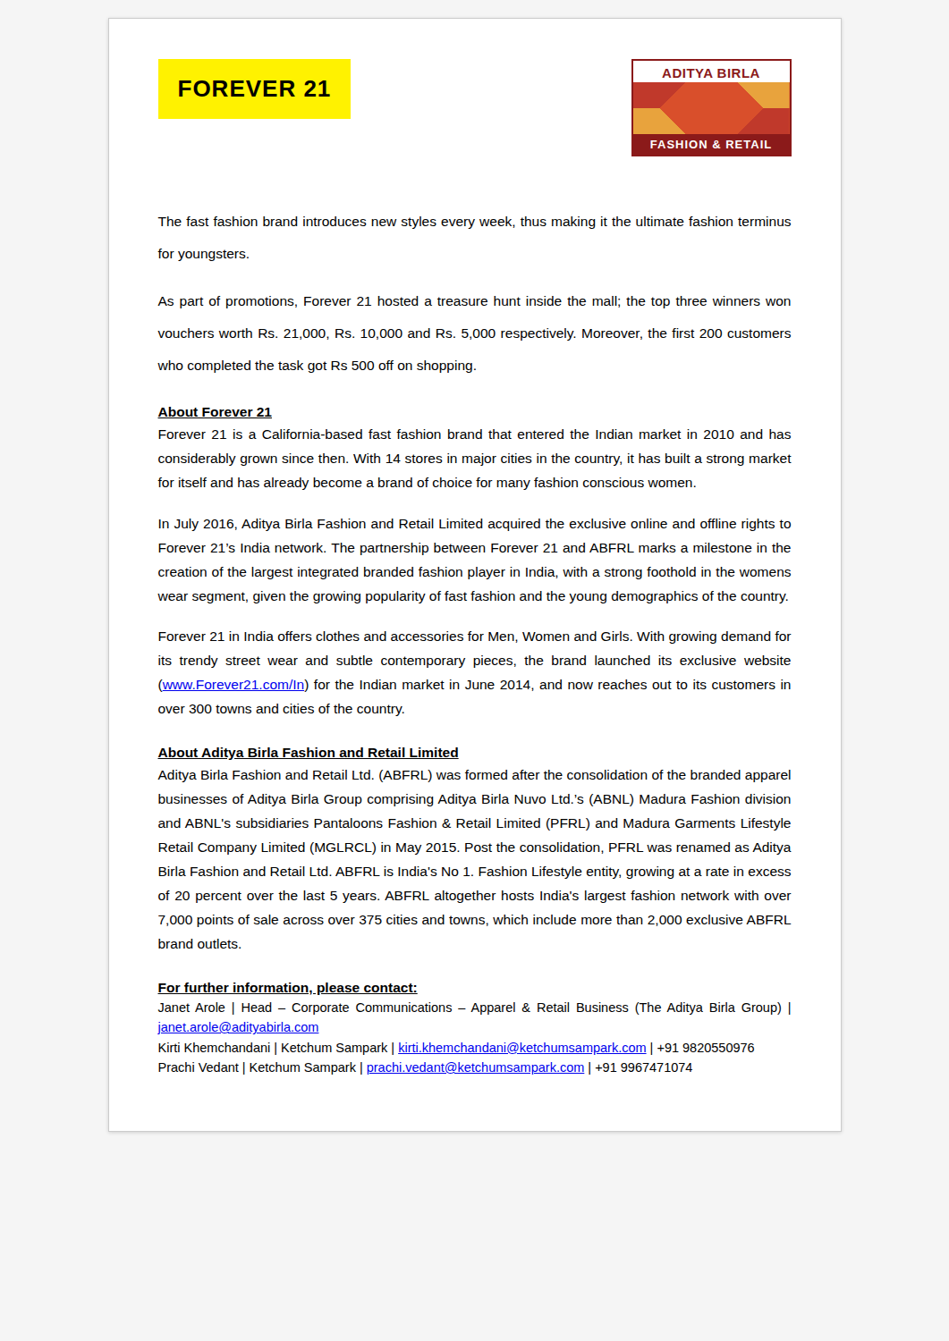FOREVER 21
ADITYA BIRLA
FASHION & RETAIL
The fast fashion brand introduces new styles every week, thus making it the ultimate fashion terminus for youngsters.
As part of promotions, Forever 21 hosted a treasure hunt inside the mall; the top three winners won vouchers worth Rs. 21,000, Rs. 10,000 and Rs. 5,000 respectively. Moreover, the first 200 customers who completed the task got Rs 500 off on shopping.
About Forever 21
Forever 21 is a California-based fast fashion brand that entered the Indian market in 2010 and has considerably grown since then. With 14 stores in major cities in the country, it has built a strong market for itself and has already become a brand of choice for many fashion conscious women.
In July 2016, Aditya Birla Fashion and Retail Limited acquired the exclusive online and offline rights to Forever 21’s India network. The partnership between Forever 21 and ABFRL marks a milestone in the creation of the largest integrated branded fashion player in India, with a strong foothold in the womens wear segment, given the growing popularity of fast fashion and the young demographics of the country.
Forever 21 in India offers clothes and accessories for Men, Women and Girls. With growing demand for its trendy street wear and subtle contemporary pieces, the brand launched its exclusive website (www.Forever21.com/In) for the Indian market in June 2014, and now reaches out to its customers in over 300 towns and cities of the country.
About Aditya Birla Fashion and Retail Limited
Aditya Birla Fashion and Retail Ltd. (ABFRL) was formed after the consolidation of the branded apparel businesses of Aditya Birla Group comprising Aditya Birla Nuvo Ltd.’s (ABNL) Madura Fashion division and ABNL's subsidiaries Pantaloons Fashion & Retail Limited (PFRL) and Madura Garments Lifestyle Retail Company Limited (MGLRCL) in May 2015. Post the consolidation, PFRL was renamed as Aditya Birla Fashion and Retail Ltd. ABFRL is India's No 1. Fashion Lifestyle entity, growing at a rate in excess of 20 percent over the last 5 years. ABFRL altogether hosts India's largest fashion network with over 7,000 points of sale across over 375 cities and towns, which include more than 2,000 exclusive ABFRL brand outlets.
For further information, please contact:
Janet Arole | Head – Corporate Communications – Apparel & Retail Business (The Aditya Birla Group) | janet.arole@adityabirla.com
Kirti Khemchandani | Ketchum Sampark | kirti.khemchandani@ketchumsampark.com | +91 9820550976
Prachi Vedant | Ketchum Sampark | prachi.vedant@ketchumsampark.com | +91 9967471074